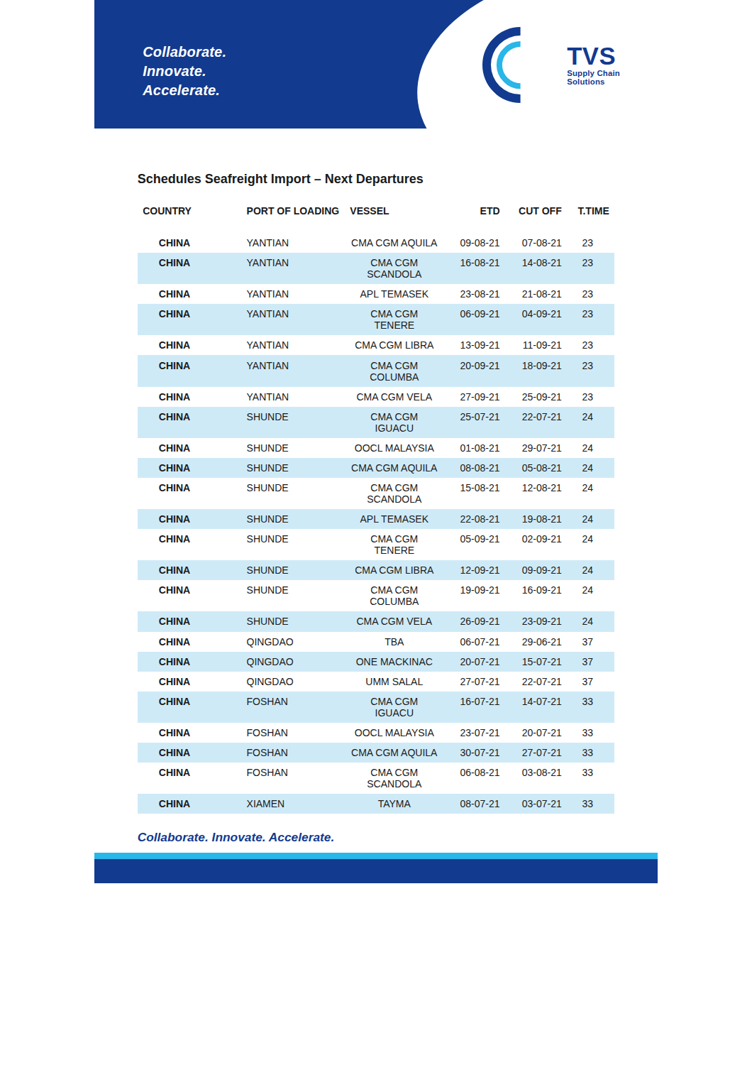Collaborate.
Innovate.
Accelerate.
TVS
Supply Chain
Solutions
Schedules Seafreight Import – Next Departures
| COUNTRY | PORT OF LOADING | VESSEL | ETD | CUT OFF | T.TIME |
| --- | --- | --- | --- | --- | --- |
| CHINA | YANTIAN | CMA CGM AQUILA | 09-08-21 | 07-08-21 | 23 |
| CHINA | YANTIAN | CMA CGM SCANDOLA | 16-08-21 | 14-08-21 | 23 |
| CHINA | YANTIAN | APL TEMASEK | 23-08-21 | 21-08-21 | 23 |
| CHINA | YANTIAN | CMA CGM TENERE | 06-09-21 | 04-09-21 | 23 |
| CHINA | YANTIAN | CMA CGM LIBRA | 13-09-21 | 11-09-21 | 23 |
| CHINA | YANTIAN | CMA CGM COLUMBA | 20-09-21 | 18-09-21 | 23 |
| CHINA | YANTIAN | CMA CGM VELA | 27-09-21 | 25-09-21 | 23 |
| CHINA | SHUNDE | CMA CGM IGUACU | 25-07-21 | 22-07-21 | 24 |
| CHINA | SHUNDE | OOCL MALAYSIA | 01-08-21 | 29-07-21 | 24 |
| CHINA | SHUNDE | CMA CGM AQUILA | 08-08-21 | 05-08-21 | 24 |
| CHINA | SHUNDE | CMA CGM SCANDOLA | 15-08-21 | 12-08-21 | 24 |
| CHINA | SHUNDE | APL TEMASEK | 22-08-21 | 19-08-21 | 24 |
| CHINA | SHUNDE | CMA CGM TENERE | 05-09-21 | 02-09-21 | 24 |
| CHINA | SHUNDE | CMA CGM LIBRA | 12-09-21 | 09-09-21 | 24 |
| CHINA | SHUNDE | CMA CGM COLUMBA | 19-09-21 | 16-09-21 | 24 |
| CHINA | SHUNDE | CMA CGM VELA | 26-09-21 | 23-09-21 | 24 |
| CHINA | QINGDAO | TBA | 06-07-21 | 29-06-21 | 37 |
| CHINA | QINGDAO | ONE MACKINAC | 20-07-21 | 15-07-21 | 37 |
| CHINA | QINGDAO | UMM SALAL | 27-07-21 | 22-07-21 | 37 |
| CHINA | FOSHAN | CMA CGM IGUACU | 16-07-21 | 14-07-21 | 33 |
| CHINA | FOSHAN | OOCL MALAYSIA | 23-07-21 | 20-07-21 | 33 |
| CHINA | FOSHAN | CMA CGM AQUILA | 30-07-21 | 27-07-21 | 33 |
| CHINA | FOSHAN | CMA CGM SCANDOLA | 06-08-21 | 03-08-21 | 33 |
| CHINA | XIAMEN | TAYMA | 08-07-21 | 03-07-21 | 33 |
Collaborate. Innovate. Accelerate.